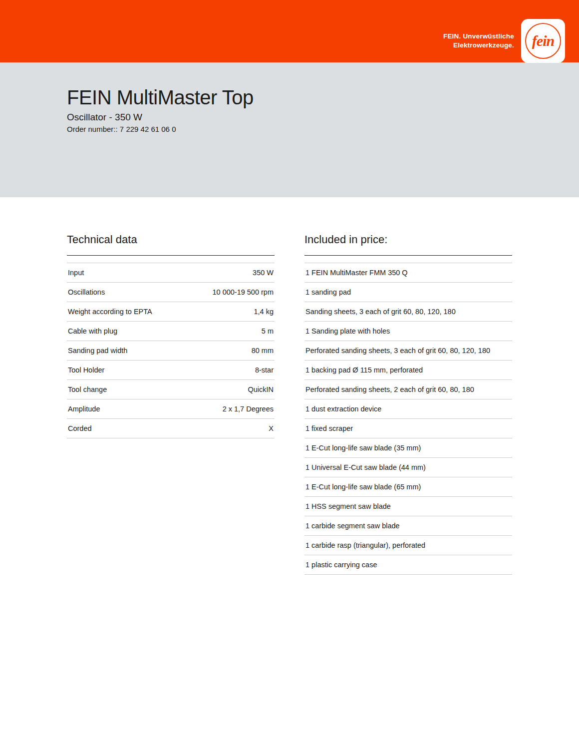FEIN. Unverwüstliche
Elektrowerkzeuge.
fein
FEIN MultiMaster Top
Oscillator - 350 W
Order number:: 7 229 42 61 06 0
Technical data
| Input | 350 W |
| Oscillations | 10 000-19 500 rpm |
| Weight according to EPTA | 1,4 kg |
| Cable with plug | 5 m |
| Sanding pad width | 80 mm |
| Tool Holder | 8-star |
| Tool change | QuickIN |
| Amplitude | 2 x 1,7 Degrees |
| Corded | X |
Included in price:
| 1 FEIN MultiMaster FMM 350 Q |
| 1 sanding pad |
| Sanding sheets, 3 each of grit 60, 80, 120, 180 |
| 1 Sanding plate with holes |
| Perforated sanding sheets, 3 each of grit 60, 80, 120, 180 |
| 1 backing pad Ø 115 mm, perforated |
| Perforated sanding sheets, 2 each of grit 60, 80, 180 |
| 1 dust extraction device |
| 1 fixed scraper |
| 1 E-Cut long-life saw blade (35 mm) |
| 1 Universal E-Cut saw blade (44 mm) |
| 1 E-Cut long-life saw blade (65 mm) |
| 1 HSS segment saw blade |
| 1 carbide segment saw blade |
| 1 carbide rasp (triangular), perforated |
| 1 plastic carrying case |